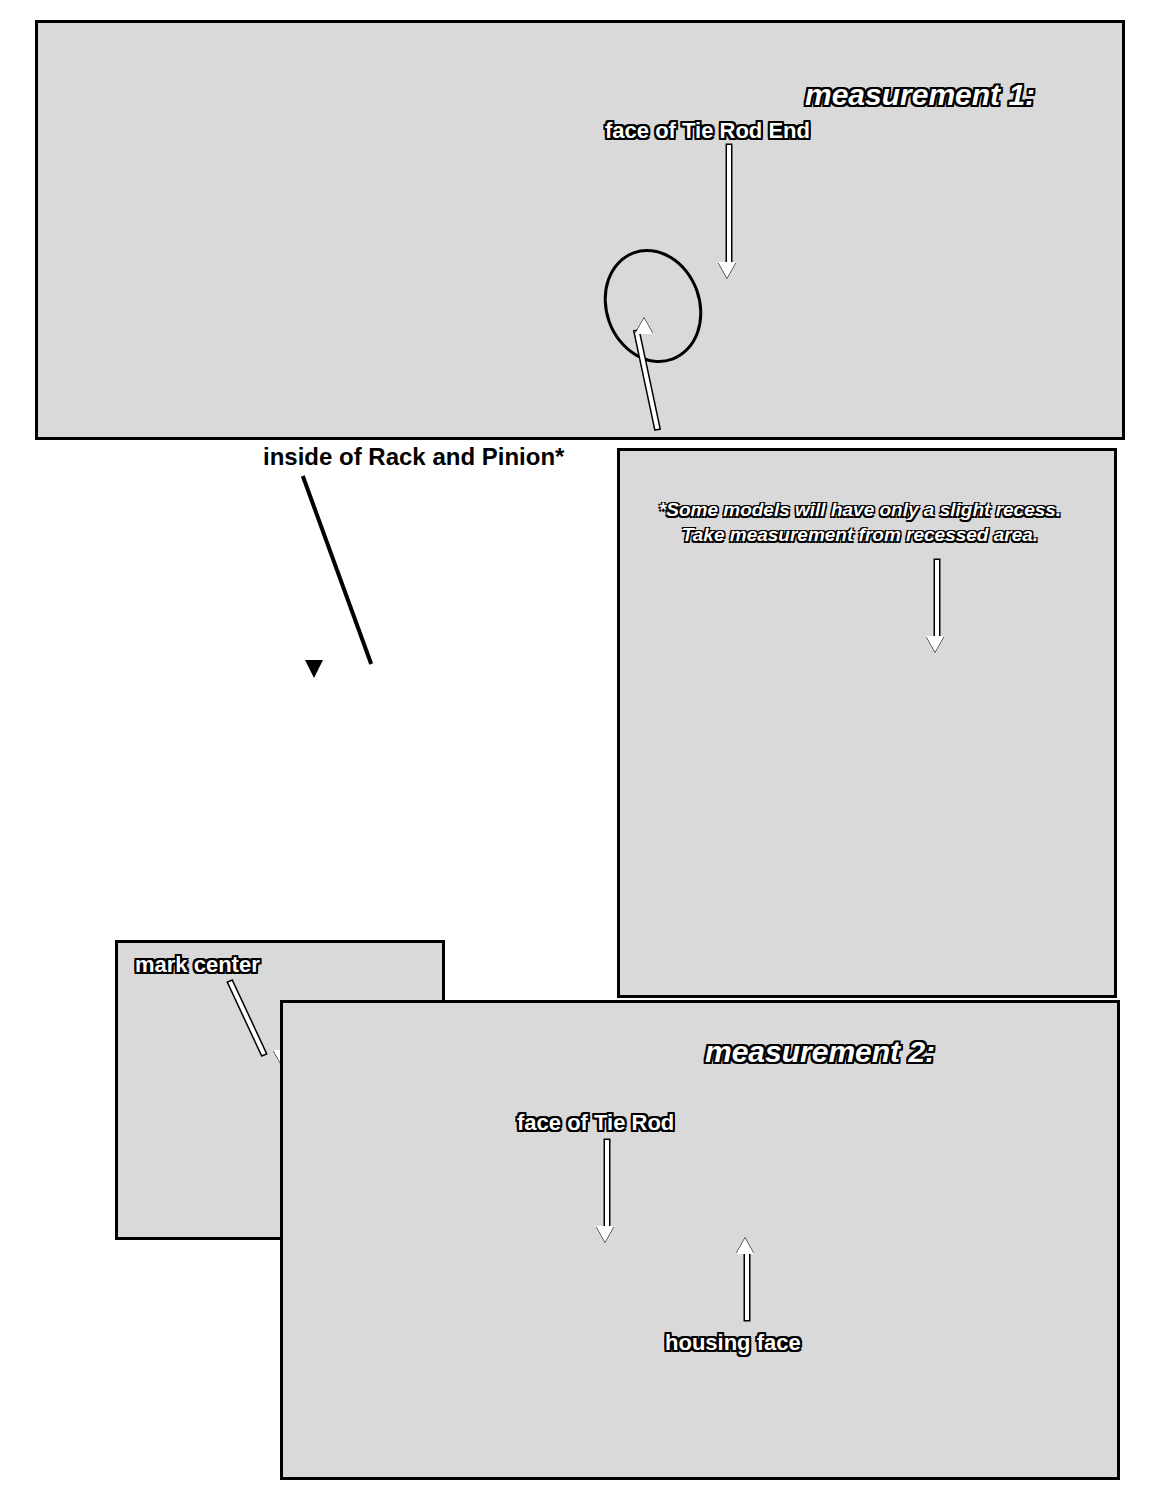measurement 1:
face of Tie Rod End
inside of Rack and Pinion*
*Some models will have only a slight recess.
Take measurement from recessed area.
mark center
measurement 2:
face of Tie Rod
housing face